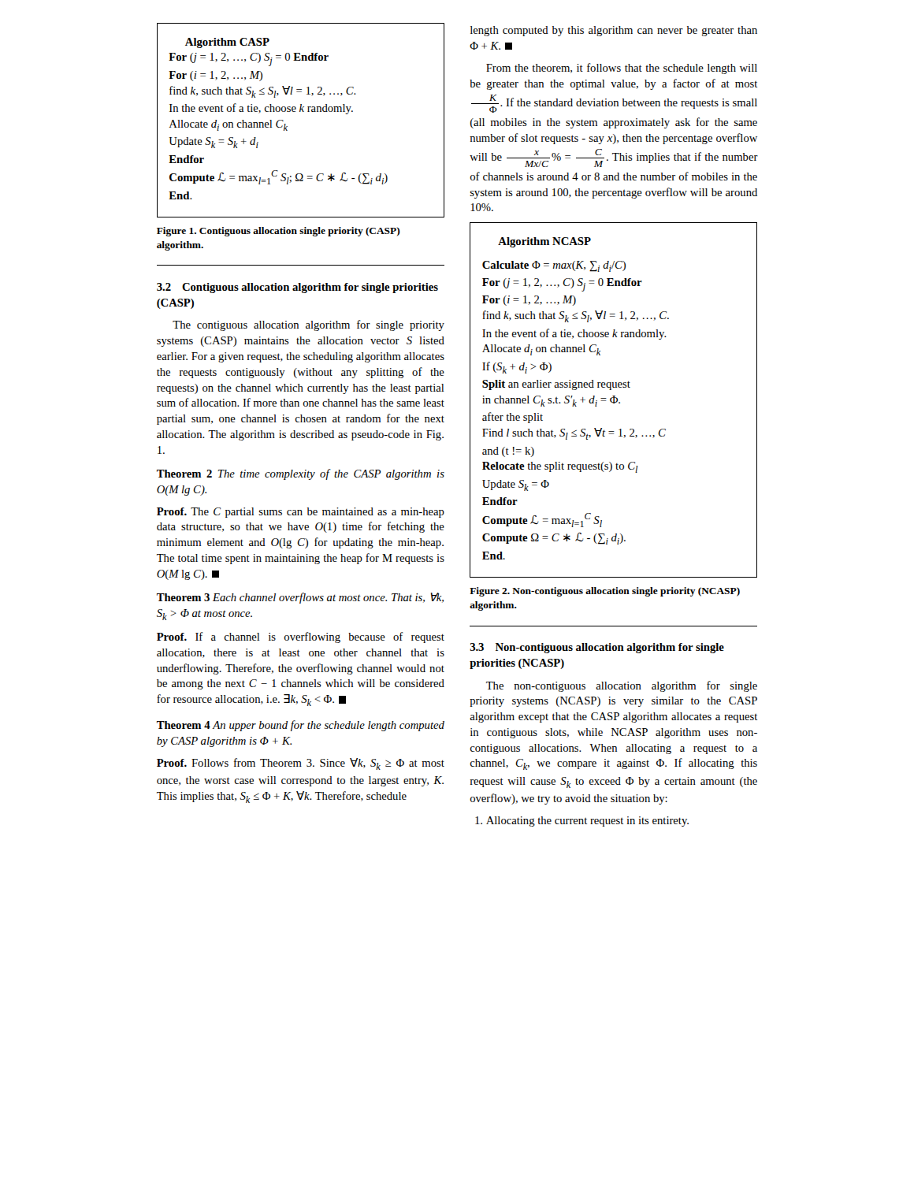Algorithm CASP
For (j = 1, 2, …, C) Sj = 0 Endfor
For (i = 1, 2, …, M)
find k, such that Sk ≤ Sl, ∀l = 1, 2, …, C.
In the event of a tie, choose k randomly.
Allocate di on channel Ck
Update Sk = Sk + di
Endfor
Compute ℒ = maxl=1C Sl; Ω = C ∗ ℒ - (∑i di)
End.
Figure 1. Contiguous allocation single priority (CASP) algorithm.
3.2 Contiguous allocation algorithm for single priorities (CASP)
The contiguous allocation algorithm for single priority systems (CASP) maintains the allocation vector S listed earlier. For a given request, the scheduling algorithm allocates the requests contiguously (without any splitting of the requests) on the channel which currently has the least partial sum of allocation. If more than one channel has the same least partial sum, one channel is chosen at random for the next allocation. The algorithm is described as pseudo-code in Fig. 1.
Theorem 2 The time complexity of the CASP algorithm is O(M lg C).
Proof. The C partial sums can be maintained as a min-heap data structure, so that we have O(1) time for fetching the minimum element and O(lg C) for updating the min-heap. The total time spent in maintaining the heap for M requests is O(M lg C).
Theorem 3 Each channel overflows at most once. That is, ∀k, Sk > Φ at most once.
Proof. If a channel is overflowing because of request allocation, there is at least one other channel that is underflowing. Therefore, the overflowing channel would not be among the next C − 1 channels which will be considered for resource allocation, i.e. ∃k, Sk < Φ.
Theorem 4 An upper bound for the schedule length computed by CASP algorithm is Φ + K.
Proof. Follows from Theorem 3. Since ∀k, Sk ≥ Φ at most once, the worst case will correspond to the largest entry, K. This implies that, Sk ≤ Φ + K, ∀k. Therefore, schedule
length computed by this algorithm can never be greater than Φ + K.
From the theorem, it follows that the schedule length will be greater than the optimal value, by a factor of at most KΦ. If the standard deviation between the requests is small (all mobiles in the system approximately ask for the same number of slot requests - say x), then the percentage overflow will be xMx/C% = CM. This implies that if the number of channels is around 4 or 8 and the number of mobiles in the system is around 100, the percentage overflow will be around 10%.
Algorithm NCASP
Calculate Φ = max(K, ∑i di/C)
For (j = 1, 2, …, C) Sj = 0 Endfor
For (i = 1, 2, …, M)
find k, such that Sk ≤ Sl, ∀l = 1, 2, …, C.
In the event of a tie, choose k randomly.
Allocate di on channel Ck
If (Sk + di > Φ)
Split an earlier assigned request
in channel Ck s.t. S′k + di = Φ.
after the split
Find l such that, Sl ≤ St, ∀t = 1, 2, …, C
and (t != k)
Relocate the split request(s) to Cl
Update Sk = Φ
Endfor
Compute ℒ = maxl=1C Sl
Compute Ω = C ∗ ℒ - (∑i di).
End.
Figure 2. Non-contiguous allocation single priority (NCASP) algorithm.
3.3 Non-contiguous allocation algorithm for single priorities (NCASP)
The non-contiguous allocation algorithm for single priority systems (NCASP) is very similar to the CASP algorithm except that the CASP algorithm allocates a request in contiguous slots, while NCASP algorithm uses non-contiguous allocations. When allocating a request to a channel, Ck, we compare it against Φ. If allocating this request will cause Sk to exceed Φ by a certain amount (the overflow), we try to avoid the situation by:
Allocating the current request in its entirety.